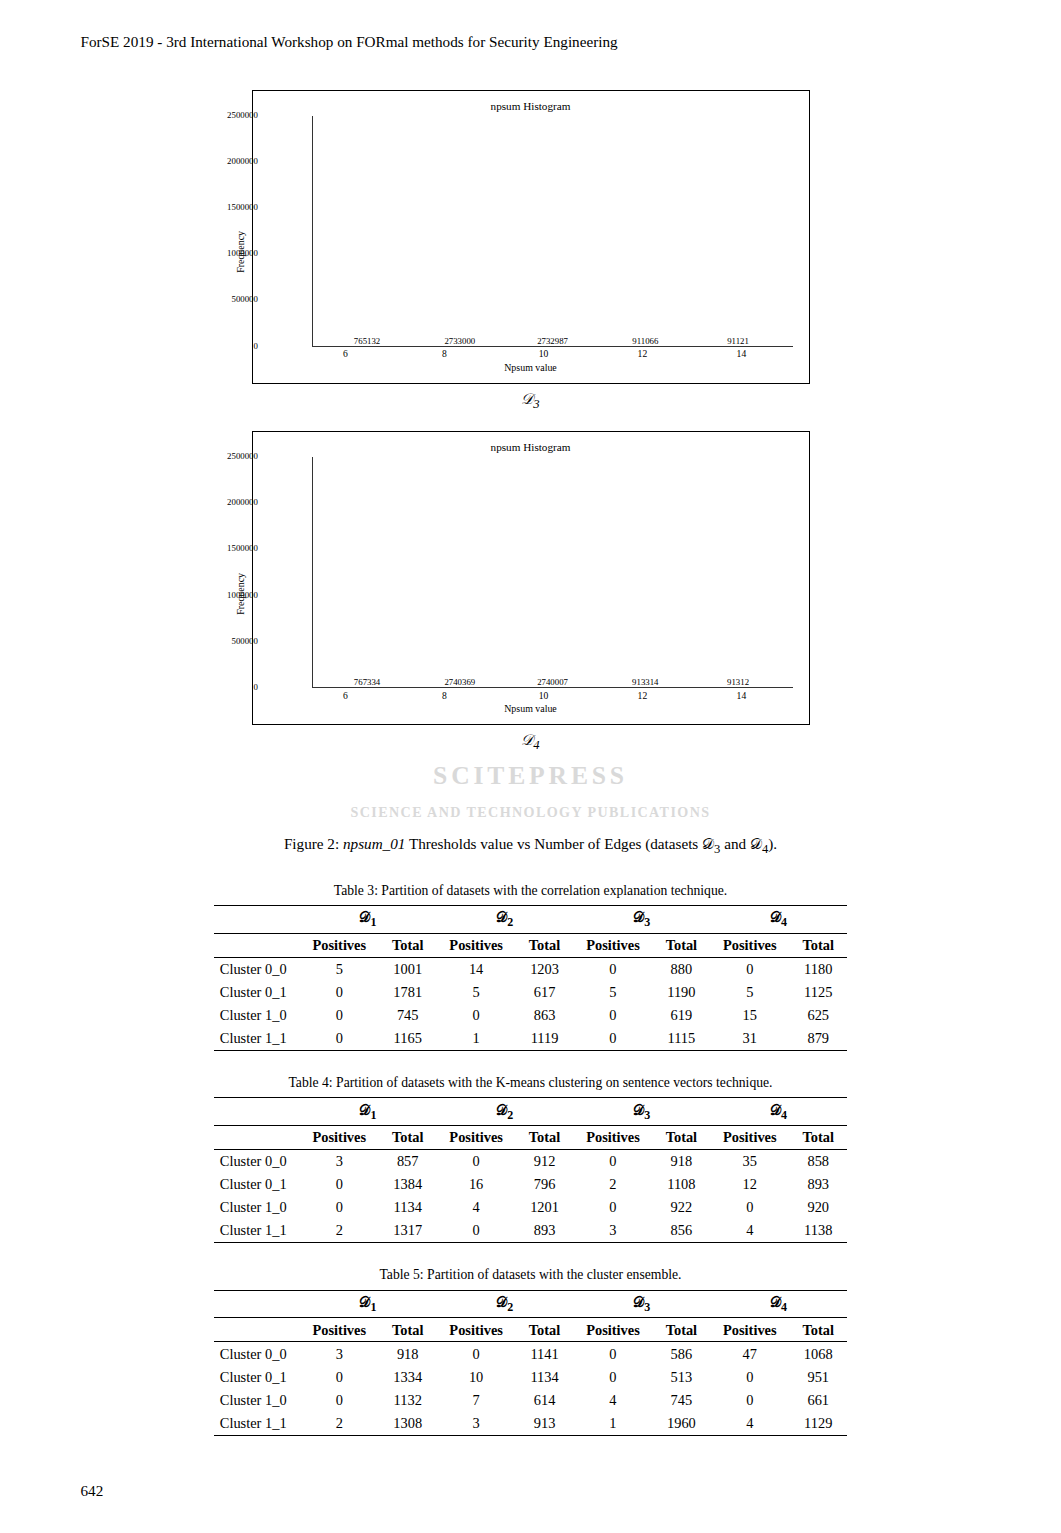ForSE 2019 - 3rd International Workshop on FORmal methods for Security Engineering
npsum Histogram
2500000 2000000 1500000 1000000 500000 0
Frequency
765132
2733000
2732987
911066
91121
68101214
Npsum value
𝒟3
npsum Histogram
2500000 2000000 1500000 1000000 500000 0
Frequency
767334
2740369
2740007
913314
91312
68101214
Npsum value
𝒟4
SCITEPRESS
SCIENCE AND TECHNOLOGY PUBLICATIONS
Figure 2: npsum_01 Thresholds value vs Number of Edges (datasets 𝒟3 and 𝒟4).
Table 3: Partition of datasets with the correlation explanation technique.
| | 𝒟 1 | 𝒟 2 | 𝒟 3 | 𝒟 4 |
| --- | --- | --- | --- | --- |
| | Positives | Total | Positives | Total | Positives | Total | Positives | Total |
| Cluster 0_0 | 5 | 1001 | 14 | 1203 | 0 | 880 | 0 | 1180 |
| Cluster 0_1 | 0 | 1781 | 5 | 617 | 5 | 1190 | 5 | 1125 |
| Cluster 1_0 | 0 | 745 | 0 | 863 | 0 | 619 | 15 | 625 |
| Cluster 1_1 | 0 | 1165 | 1 | 1119 | 0 | 1115 | 31 | 879 |
Table 4: Partition of datasets with the K-means clustering on sentence vectors technique.
| | 𝒟 1 | 𝒟 2 | 𝒟 3 | 𝒟 4 |
| --- | --- | --- | --- | --- |
| | Positives | Total | Positives | Total | Positives | Total | Positives | Total |
| Cluster 0_0 | 3 | 857 | 0 | 912 | 0 | 918 | 35 | 858 |
| Cluster 0_1 | 0 | 1384 | 16 | 796 | 2 | 1108 | 12 | 893 |
| Cluster 1_0 | 0 | 1134 | 4 | 1201 | 0 | 922 | 0 | 920 |
| Cluster 1_1 | 2 | 1317 | 0 | 893 | 3 | 856 | 4 | 1138 |
Table 5: Partition of datasets with the cluster ensemble.
| | 𝒟 1 | 𝒟 2 | 𝒟 3 | 𝒟 4 |
| --- | --- | --- | --- | --- |
| | Positives | Total | Positives | Total | Positives | Total | Positives | Total |
| Cluster 0_0 | 3 | 918 | 0 | 1141 | 0 | 586 | 47 | 1068 |
| Cluster 0_1 | 0 | 1334 | 10 | 1134 | 0 | 513 | 0 | 951 |
| Cluster 1_0 | 0 | 1132 | 7 | 614 | 4 | 745 | 0 | 661 |
| Cluster 1_1 | 2 | 1308 | 3 | 913 | 1 | 1960 | 4 | 1129 |
642